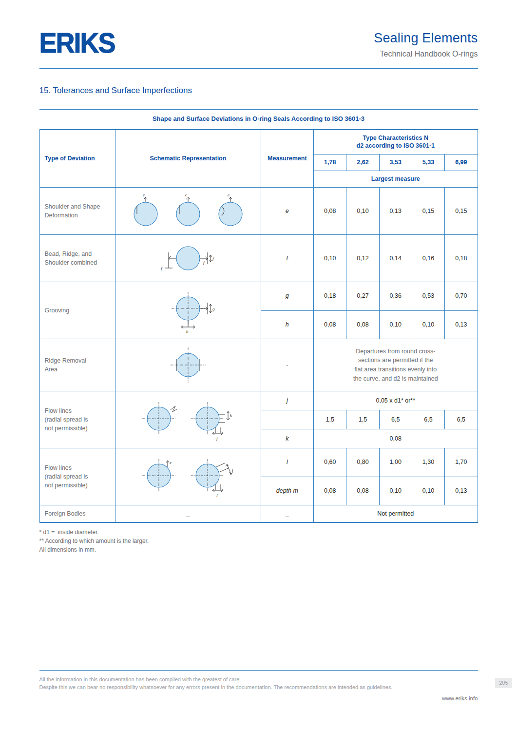ERIKS
Sealing Elements
Technical Handbook O-rings
15. Tolerances and Surface Imperfections
Shape and Surface Deviations in O-ring Seals According to ISO 3601-3
| Type of Deviation | Schematic Representation | Measurement | Type Characteristics N d2 according to ISO 3601-1 |
| --- | --- | --- | --- |
| 1,78 | 2,62 | 3,53 | 5,33 | 6,99 |
| Largest measure |
| Shoulder and Shape Deformation | e e e | e | 0,08 | 0,10 | 0,13 | 0,15 | 0,15 |
| Bead, Ridge, and Shoulder combined | f f f | f | 0,10 | 0,12 | 0,14 | 0,16 | 0,18 |
| Grooving | g h | g | 0,18 | 0,27 | 0,36 | 0,53 | 0,70 |
| h | 0,08 | 0,08 | 0,10 | 0,10 | 0,13 |
| Ridge Removal Area | | - | Departures from round cross- sections are permitted if the flat area transitions evenly into the curve, and d2 is maintained |
| Flow lines (radial spread is not permissible) | k j | j | 0,05 x d1* or** |
| | 1,5 | 1,5 | 6,5 | 6,5 | 6,5 |
| k | 0,08 |
| Flow lines (radial spread is not permissible) | e l l | l | 0,60 | 0,80 | 1,00 | 1,30 | 1,70 |
| depth m | 0,08 | 0,08 | 0,10 | 0,10 | 0,13 |
| Foreign Bodies | _ | _ | Not permitted |
* d1 = inside diameter.
** According to which amount is the larger.
All dimensions in mm.
205
All the information in this documentation has been compiled with the greatest of care.
Despite this we can bear no responsibility whatsoever for any errors present in the documentation. The recommendations are intended as guidelines.
www.eriks.info